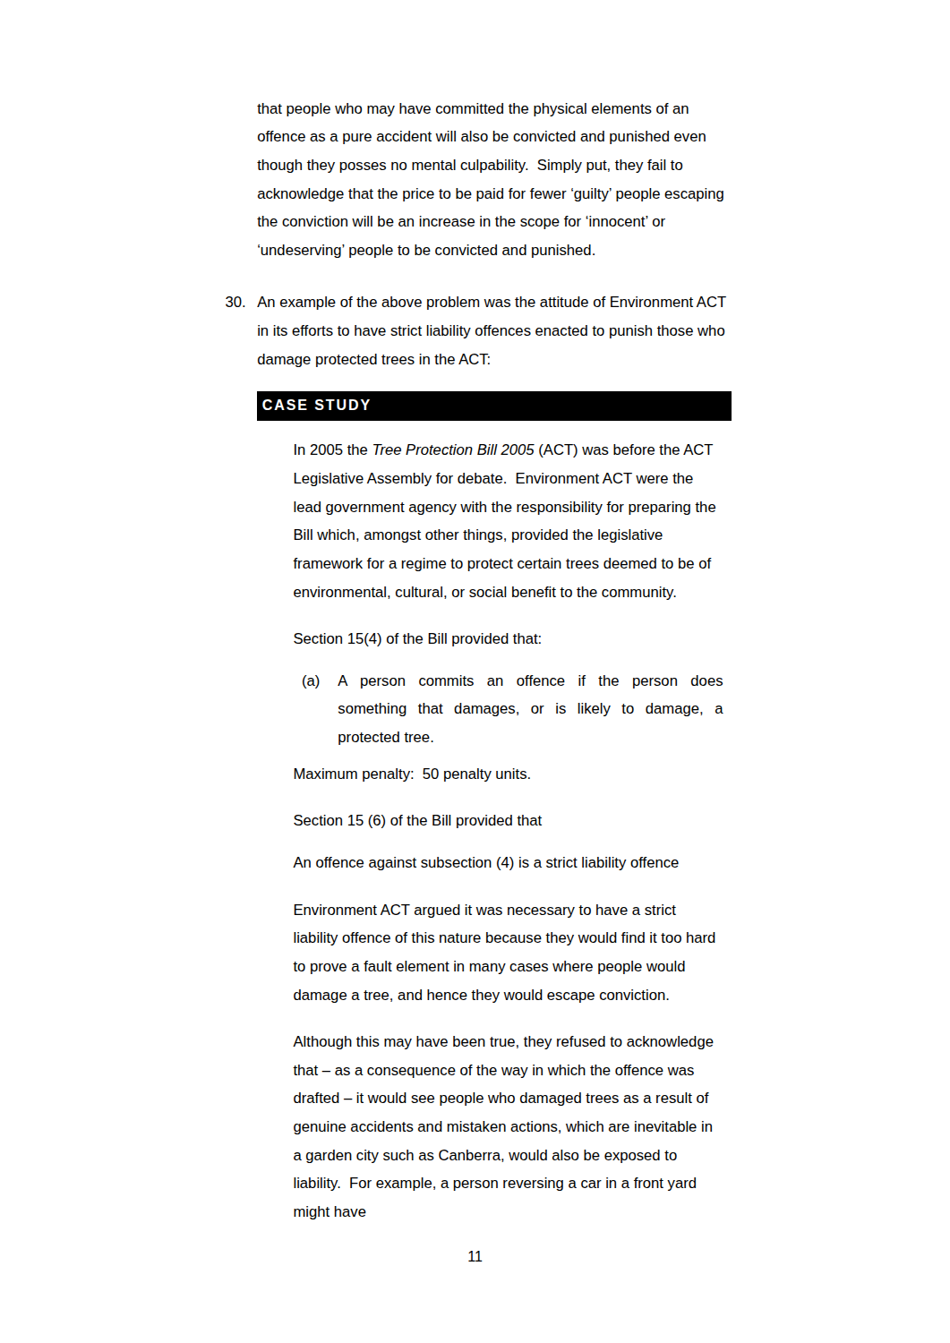that people who may have committed the physical elements of an offence as a pure accident will also be convicted and punished even though they posses no mental culpability. Simply put, they fail to acknowledge that the price to be paid for fewer ‘guilty’ people escaping the conviction will be an increase in the scope for ‘innocent’ or ‘undeserving’ people to be convicted and punished.
30. An example of the above problem was the attitude of Environment ACT in its efforts to have strict liability offences enacted to punish those who damage protected trees in the ACT:
CASE STUDY
In 2005 the Tree Protection Bill 2005 (ACT) was before the ACT Legislative Assembly for debate. Environment ACT were the lead government agency with the responsibility for preparing the Bill which, amongst other things, provided the legislative framework for a regime to protect certain trees deemed to be of environmental, cultural, or social benefit to the community.
Section 15(4) of the Bill provided that:
(a) A person commits an offence if the person does something that damages, or is likely to damage, a protected tree.
Maximum penalty: 50 penalty units.
Section 15 (6) of the Bill provided that
An offence against subsection (4) is a strict liability offence
Environment ACT argued it was necessary to have a strict liability offence of this nature because they would find it too hard to prove a fault element in many cases where people would damage a tree, and hence they would escape conviction.
Although this may have been true, they refused to acknowledge that – as a consequence of the way in which the offence was drafted – it would see people who damaged trees as a result of genuine accidents and mistaken actions, which are inevitable in a garden city such as Canberra, would also be exposed to liability. For example, a person reversing a car in a front yard might have
11